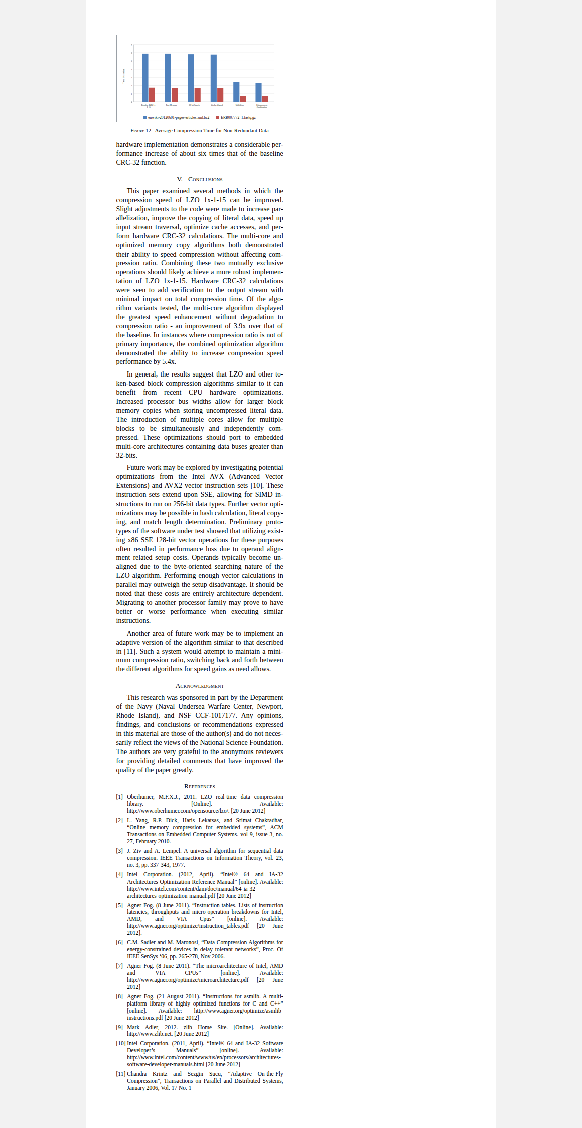Time (Seconds) 0 1 2 3 4 5 6 7 Baseline LZO 1x- 1-15 Fast Memcpy 32-bit Search Cache Aligned MultiCore Enhancement Combination
enwiki-20120601-pages-articles.xml.bz2 ERR007772_1.fastq.gz
Figure 12. Average Compression Time for Non-Redundant Data
hardware implementation demonstrates a considerable performance increase of about six times that of the baseline CRC-32 function.
V. Conclusions
This paper examined several methods in which the compression speed of LZO 1x-1-15 can be improved. Slight adjustments to the code were made to increase parallelization, improve the copying of literal data, speed up input stream traversal, optimize cache accesses, and perform hardware CRC-32 calculations. The multi-core and optimized memory copy algorithms both demonstrated their ability to speed compression without affecting compression ratio. Combining these two mutually exclusive operations should likely achieve a more robust implementation of LZO 1x-1-15. Hardware CRC-32 calculations were seen to add verification to the output stream with minimal impact on total compression time. Of the algorithm variants tested, the multi-core algorithm displayed the greatest speed enhancement without degradation to compression ratio - an improvement of 3.9x over that of the baseline. In instances where compression ratio is not of primary importance, the combined optimization algorithm demonstrated the ability to increase compression speed performance by 5.4x.
In general, the results suggest that LZO and other token-based block compression algorithms similar to it can benefit from recent CPU hardware optimizations. Increased processor bus widths allow for larger block memory copies when storing uncompressed literal data. The introduction of multiple cores allow for multiple blocks to be simultaneously and independently compressed. These optimizations should port to embedded multi-core architectures containing data buses greater than 32-bits.
Future work may be explored by investigating potential optimizations from the Intel AVX (Advanced Vector Extensions) and AVX2 vector instruction sets [10]. These instruction sets extend upon SSE, allowing for SIMD instructions to run on 256-bit data types. Further vector optimizations may be possible in hash calculation, literal copying, and match length determination. Preliminary prototypes of the software under test showed that utilizing existing x86 SSE 128-bit vector operations for these purposes often resulted in performance loss due to operand alignment related setup costs. Operands typically become unaligned due to the byte-oriented searching nature of the LZO algorithm. Performing enough vector calculations in parallel may outweigh the setup disadvantage. It should be noted that these costs are entirely architecture dependent. Migrating to another processor family may prove to have better or worse performance when executing similar instructions.
Another area of future work may be to implement an adaptive version of the algorithm similar to that described in [11]. Such a system would attempt to maintain a minimum compression ratio, switching back and forth between the different algorithms for speed gains as need allows.
Acknowledgment
This research was sponsored in part by the Department of the Navy (Naval Undersea Warfare Center, Newport, Rhode Island), and NSF CCF-1017177. Any opinions, findings, and conclusions or recommendations expressed in this material are those of the author(s) and do not necessarily reflect the views of the National Science Foundation. The authors are very grateful to the anonymous reviewers for providing detailed comments that have improved the quality of the paper greatly.
References
Oberhumer, M.F.X.J., 2011. LZO real-time data compression library. [Online]. Available: http://www.oberhumer.com/opensource/lzo/. [20 June 2012]
L. Yang, R.P. Dick, Haris Lekatsas, and Srimat Chakradhar, “Online memory compression for embedded systems”, ACM Transactions on Embedded Computer Systems. vol 9, issue 3, no. 27, February 2010.
J. Ziv and A. Lempel. A universal algorithm for sequential data compression. IEEE Transactions on Information Theory, vol. 23, no. 3, pp. 337-343, 1977.
Intel Corporation. (2012, April). “Intel® 64 and IA-32 Architectures Optimization Reference Manual” [online]. Available: http://www.intel.com/content/dam/doc/manual/64-ia-32-architectures-optimization-manual.pdf [20 June 2012]
Agner Fog. (8 June 2011). “Instruction tables. Lists of instruction latencies, throughputs and micro-operation breakdowns for Intel, AMD, and VIA Cpus” [online]. Available: http://www.agner.org/optimize/instruction_tables.pdf [20 June 2012].
C.M. Sadler and M. Maronosi, “Data Compression Algorithms for energy-constrained devices in delay tolerant networks”, Proc. Of IEEE SenSys ‘06, pp. 265-278, Nov 2006.
Agner Fog. (8 June 2011). “The microarchitecture of Intel, AMD and VIA CPUs” [online]. Available: http://www.agner.org/optimize/microarchitecture.pdf [20 June 2012]
Agner Fog. (21 August 2011). “Instructions for asmlib. A multi-platform library of highly optimized functions for C and C++” [online]. Available: http://www.agner.org/optimize/asmlib-instructions.pdf [20 June 2012]
Mark Adler, 2012. zlib Home Site. [Online]. Available: http://www.zlib.net. [20 June 2012]
Intel Corporation. (2011, April). “Intel® 64 and IA-32 Software Developer’s Manuals” [online]. Available: http://www.intel.com/content/www/us/en/processors/architectures-software-developer-manuals.html [20 June 2012]
Chandra Krintz and Sezgin Sucu, “Adaptive On-the-Fly Compression”, Transactions on Parallel and Distributed Systems, January 2006, Vol. 17 No. 1